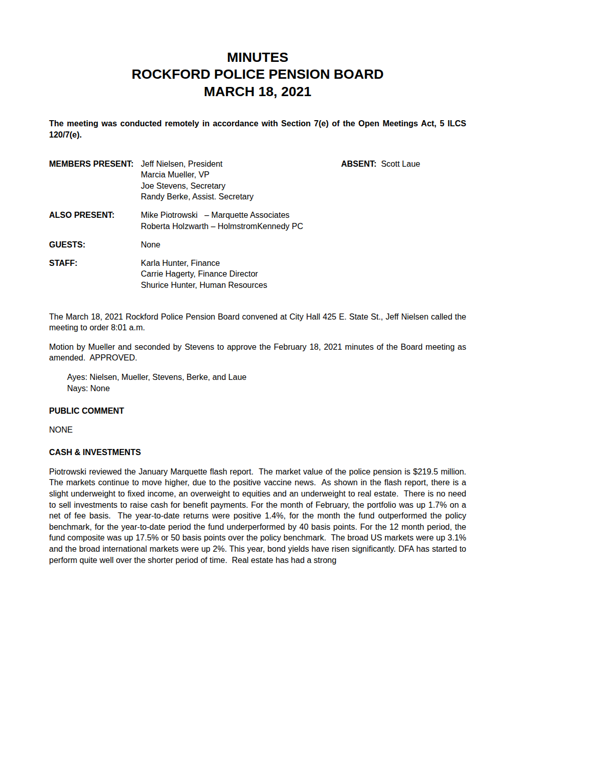MINUTES
ROCKFORD POLICE PENSION BOARD
MARCH 18, 2021
The meeting was conducted remotely in accordance with Section 7(e) of the Open Meetings Act, 5 ILCS 120/7(e).
| MEMBERS PRESENT: | Jeff Nielsen, President Marcia Mueller, VP Joe Stevens, Secretary Randy Berke, Assist. Secretary | ABSENT: Scott Laue |
| ALSO PRESENT: | Mike Piotrowski – Marquette Associates Roberta Holzwarth – HolmstromKennedy PC |
| GUESTS: | None |
| STAFF: | Karla Hunter, Finance Carrie Hagerty, Finance Director Shurice Hunter, Human Resources |
The March 18, 2021 Rockford Police Pension Board convened at City Hall 425 E. State St., Jeff Nielsen called the meeting to order 8:01 a.m.
Motion by Mueller and seconded by Stevens to approve the February 18, 2021 minutes of the Board meeting as amended. APPROVED.
Ayes: Nielsen, Mueller, Stevens, Berke, and Laue
Nays: None
PUBLIC COMMENT
NONE
CASH & INVESTMENTS
Piotrowski reviewed the January Marquette flash report. The market value of the police pension is $219.5 million. The markets continue to move higher, due to the positive vaccine news. As shown in the flash report, there is a slight underweight to fixed income, an overweight to equities and an underweight to real estate. There is no need to sell investments to raise cash for benefit payments. For the month of February, the portfolio was up 1.7% on a net of fee basis. The year-to-date returns were positive 1.4%, for the month the fund outperformed the policy benchmark, for the year-to-date period the fund underperformed by 40 basis points. For the 12 month period, the fund composite was up 17.5% or 50 basis points over the policy benchmark. The broad US markets were up 3.1% and the broad international markets were up 2%. This year, bond yields have risen significantly. DFA has started to perform quite well over the shorter period of time. Real estate has had a strong